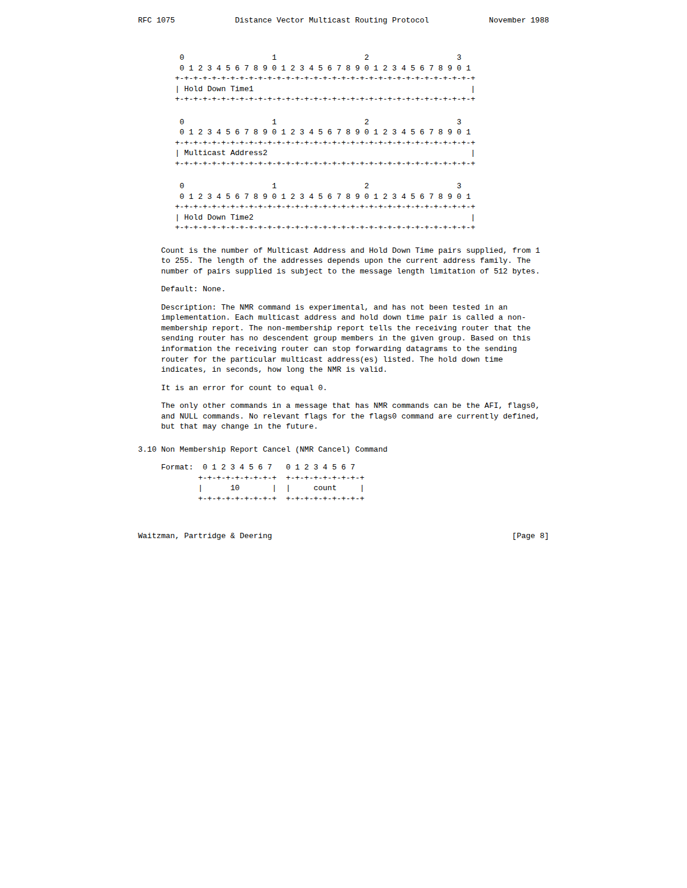RFC 1075 Distance Vector Multicast Routing Protocol November 1988
    0                   1                   2                   3
    0 1 2 3 4 5 6 7 8 9 0 1 2 3 4 5 6 7 8 9 0 1 2 3 4 5 6 7 8 9 0 1
   +-+-+-+-+-+-+-+-+-+-+-+-+-+-+-+-+-+-+-+-+-+-+-+-+-+-+-+-+-+-+-+-+
   | Hold Down Time1                                               |
   +-+-+-+-+-+-+-+-+-+-+-+-+-+-+-+-+-+-+-+-+-+-+-+-+-+-+-+-+-+-+-+-+
    0                   1                   2                   3
    0 1 2 3 4 5 6 7 8 9 0 1 2 3 4 5 6 7 8 9 0 1 2 3 4 5 6 7 8 9 0 1
   +-+-+-+-+-+-+-+-+-+-+-+-+-+-+-+-+-+-+-+-+-+-+-+-+-+-+-+-+-+-+-+-+
   | Multicast Address2                                            |
   +-+-+-+-+-+-+-+-+-+-+-+-+-+-+-+-+-+-+-+-+-+-+-+-+-+-+-+-+-+-+-+-+
    0                   1                   2                   3
    0 1 2 3 4 5 6 7 8 9 0 1 2 3 4 5 6 7 8 9 0 1 2 3 4 5 6 7 8 9 0 1
   +-+-+-+-+-+-+-+-+-+-+-+-+-+-+-+-+-+-+-+-+-+-+-+-+-+-+-+-+-+-+-+-+
   | Hold Down Time2                                               |
   +-+-+-+-+-+-+-+-+-+-+-+-+-+-+-+-+-+-+-+-+-+-+-+-+-+-+-+-+-+-+-+-+
Count is the number of Multicast Address and Hold Down Time pairs supplied, from 1 to 255. The length of the addresses depends upon the current address family. The number of pairs supplied is subject to the message length limitation of 512 bytes.
Default: None.
Description: The NMR command is experimental, and has not been tested in an implementation. Each multicast address and hold down time pair is called a non-membership report. The non-membership report tells the receiving router that the sending router has no descendent group members in the given group. Based on this information the receiving router can stop forwarding datagrams to the sending router for the particular multicast address(es) listed. The hold down time indicates, in seconds, how long the NMR is valid.
It is an error for count to equal 0.
The only other commands in a message that has NMR commands can be the AFI, flags0, and NULL commands. No relevant flags for the flags0 command are currently defined, but that may change in the future.
3.10 Non Membership Report Cancel (NMR Cancel) Command
Format:  0 1 2 3 4 5 6 7   0 1 2 3 4 5 6 7
        +-+-+-+-+-+-+-+-+  +-+-+-+-+-+-+-+-+
        |      10       |  |     count     |
        +-+-+-+-+-+-+-+-+  +-+-+-+-+-+-+-+-+
Waitzman, Partridge & Deering [Page 8]